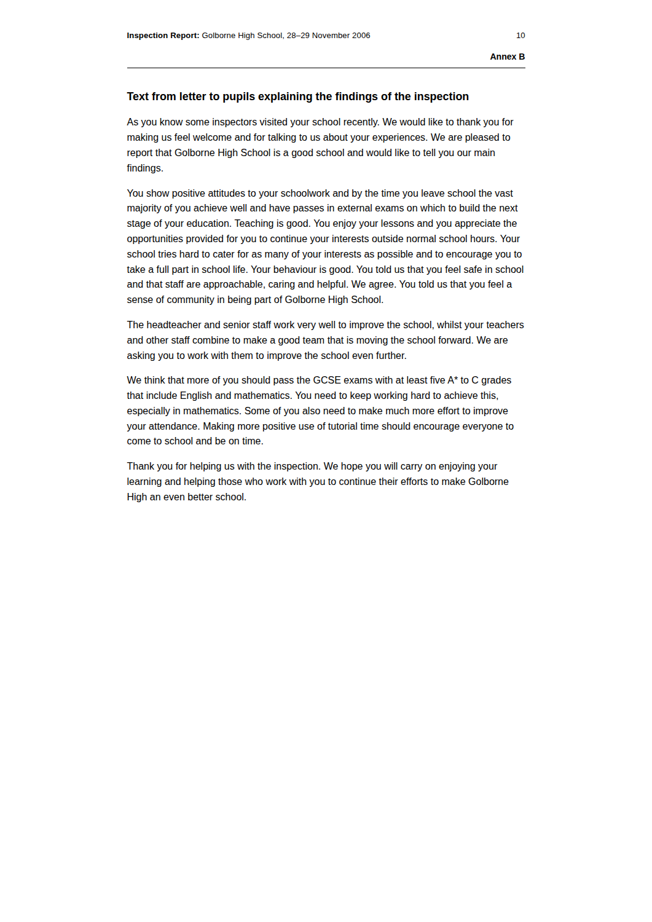Inspection Report: Golborne High School, 28–29 November 2006 10
Annex B
Text from letter to pupils explaining the findings of the inspection
As you know some inspectors visited your school recently. We would like to thank you for making us feel welcome and for talking to us about your experiences. We are pleased to report that Golborne High School is a good school and would like to tell you our main findings.
You show positive attitudes to your schoolwork and by the time you leave school the vast majority of you achieve well and have passes in external exams on which to build the next stage of your education. Teaching is good. You enjoy your lessons and you appreciate the opportunities provided for you to continue your interests outside normal school hours. Your school tries hard to cater for as many of your interests as possible and to encourage you to take a full part in school life. Your behaviour is good. You told us that you feel safe in school and that staff are approachable, caring and helpful. We agree. You told us that you feel a sense of community in being part of Golborne High School.
The headteacher and senior staff work very well to improve the school, whilst your teachers and other staff combine to make a good team that is moving the school forward. We are asking you to work with them to improve the school even further.
We think that more of you should pass the GCSE exams with at least five A* to C grades that include English and mathematics. You need to keep working hard to achieve this, especially in mathematics. Some of you also need to make much more effort to improve your attendance. Making more positive use of tutorial time should encourage everyone to come to school and be on time.
Thank you for helping us with the inspection. We hope you will carry on enjoying your learning and helping those who work with you to continue their efforts to make Golborne High an even better school.